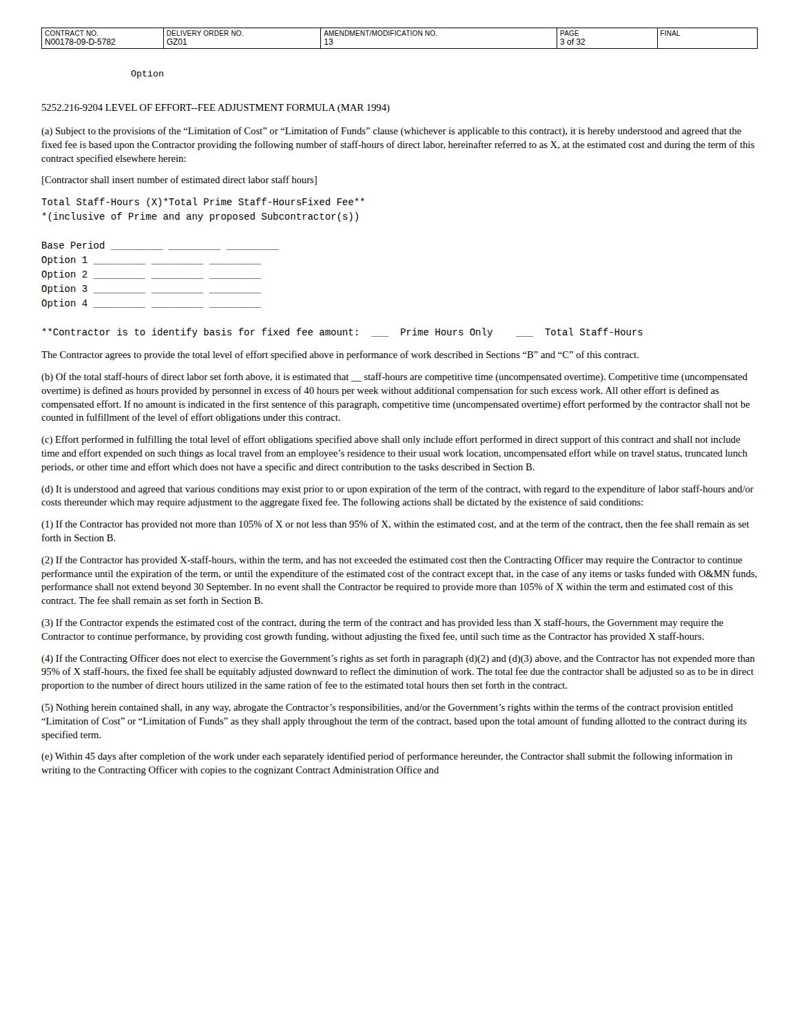| CONTRACT NO. N00178-09-D-5782 | DELIVERY ORDER NO. GZ01 | AMENDMENT/MODIFICATION NO. 13 | PAGE 3 of 32 | FINAL |
Option
5252.216-9204 LEVEL OF EFFORT--FEE ADJUSTMENT FORMULA (MAR 1994)
(a) Subject to the provisions of the “Limitation of Cost” or “Limitation of Funds” clause (whichever is applicable to this contract), it is hereby understood and agreed that the fixed fee is based upon the Contractor providing the following number of staff-hours of direct labor, hereinafter referred to as X, at the estimated cost and during the term of this contract specified elsewhere herein:
[Contractor shall insert number of estimated direct labor staff hours]
Total Staff-Hours (X)*Total Prime Staff-HoursFixed Fee**
*(inclusive of Prime and any proposed Subcontractor(s))

Base Period _________ _________ _________
Option 1 _________ _________ _________
Option 2 _________ _________ _________
Option 3 _________ _________ _________
Option 4 _________ _________ _________

**Contractor is to identify basis for fixed fee amount:  ___  Prime Hours Only    ___  Total Staff-Hours
The Contractor agrees to provide the total level of effort specified above in performance of work described in Sections “B” and “C” of this contract.
(b) Of the total staff-hours of direct labor set forth above, it is estimated that __ staff-hours are competitive time (uncompensated overtime). Competitive time (uncompensated overtime) is defined as hours provided by personnel in excess of 40 hours per week without additional compensation for such excess work. All other effort is defined as compensated effort. If no amount is indicated in the first sentence of this paragraph, competitive time (uncompensated overtime) effort performed by the contractor shall not be counted in fulfillment of the level of effort obligations under this contract.
(c) Effort performed in fulfilling the total level of effort obligations specified above shall only include effort performed in direct support of this contract and shall not include time and effort expended on such things as local travel from an employee’s residence to their usual work location, uncompensated effort while on travel status, truncated lunch periods, or other time and effort which does not have a specific and direct contribution to the tasks described in Section B.
(d) It is understood and agreed that various conditions may exist prior to or upon expiration of the term of the contract, with regard to the expenditure of labor staff-hours and/or costs thereunder which may require adjustment to the aggregate fixed fee. The following actions shall be dictated by the existence of said conditions:
(1) If the Contractor has provided not more than 105% of X or not less than 95% of X, within the estimated cost, and at the term of the contract, then the fee shall remain as set forth in Section B.
(2) If the Contractor has provided X-staff-hours, within the term, and has not exceeded the estimated cost then the Contracting Officer may require the Contractor to continue performance until the expiration of the term, or until the expenditure of the estimated cost of the contract except that, in the case of any items or tasks funded with O&MN funds, performance shall not extend beyond 30 September. In no event shall the Contractor be required to provide more than 105% of X within the term and estimated cost of this contract. The fee shall remain as set forth in Section B.
(3) If the Contractor expends the estimated cost of the contract, during the term of the contract and has provided less than X staff-hours, the Government may require the Contractor to continue performance, by providing cost growth funding, without adjusting the fixed fee, until such time as the Contractor has provided X staff-hours.
(4) If the Contracting Officer does not elect to exercise the Government’s rights as set forth in paragraph (d)(2) and (d)(3) above, and the Contractor has not expended more than 95% of X staff-hours, the fixed fee shall be equitably adjusted downward to reflect the diminution of work. The total fee due the contractor shall be adjusted so as to be in direct proportion to the number of direct hours utilized in the same ration of fee to the estimated total hours then set forth in the contract.
(5) Nothing herein contained shall, in any way, abrogate the Contractor’s responsibilities, and/or the Government’s rights within the terms of the contract provision entitled “Limitation of Cost” or “Limitation of Funds” as they shall apply throughout the term of the contract, based upon the total amount of funding allotted to the contract during its specified term.
(e) Within 45 days after completion of the work under each separately identified period of performance hereunder, the Contractor shall submit the following information in writing to the Contracting Officer with copies to the cognizant Contract Administration Office and